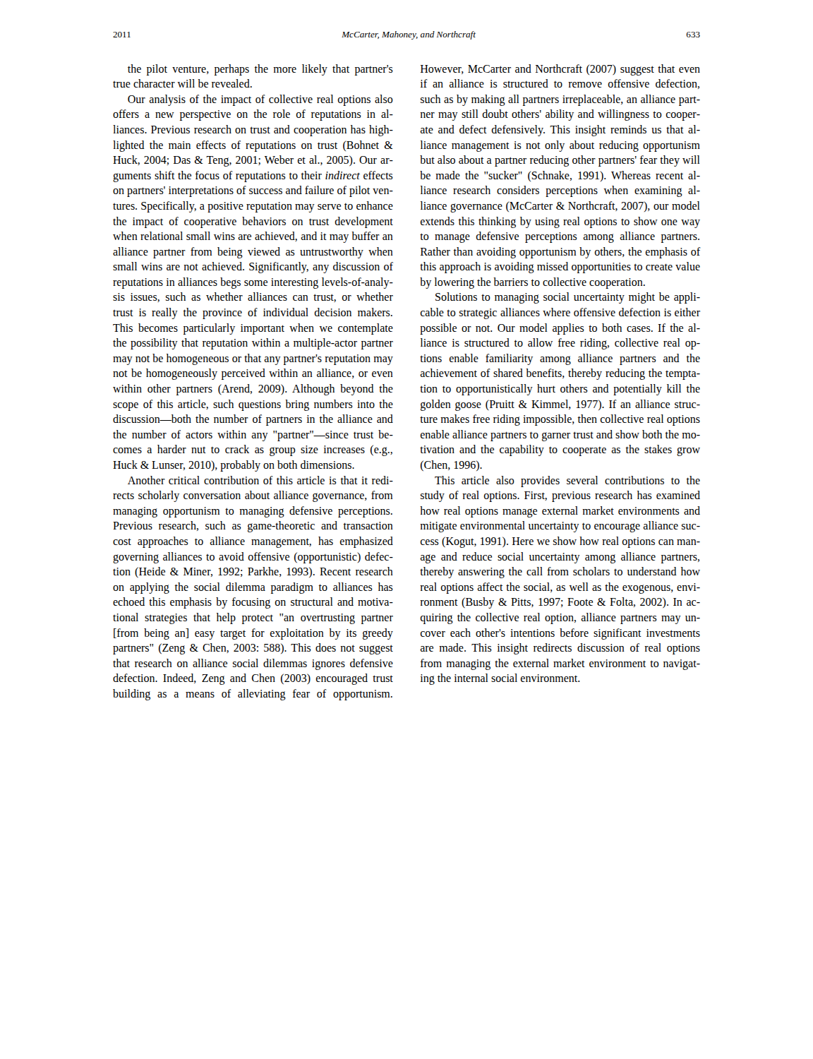2011 McCarter, Mahoney, and Northcraft 633
the pilot venture, perhaps the more likely that partner's true character will be revealed.
Our analysis of the impact of collective real options also offers a new perspective on the role of reputations in alliances. Previous research on trust and cooperation has highlighted the main effects of reputations on trust (Bohnet & Huck, 2004; Das & Teng, 2001; Weber et al., 2005). Our arguments shift the focus of reputations to their indirect effects on partners' interpretations of success and failure of pilot ventures. Specifically, a positive reputation may serve to enhance the impact of cooperative behaviors on trust development when relational small wins are achieved, and it may buffer an alliance partner from being viewed as untrustworthy when small wins are not achieved. Significantly, any discussion of reputations in alliances begs some interesting levels-of-analysis issues, such as whether alliances can trust, or whether trust is really the province of individual decision makers. This becomes particularly important when we contemplate the possibility that reputation within a multiple-actor partner may not be homogeneous or that any partner's reputation may not be homogeneously perceived within an alliance, or even within other partners (Arend, 2009). Although beyond the scope of this article, such questions bring numbers into the discussion—both the number of partners in the alliance and the number of actors within any "partner"—since trust becomes a harder nut to crack as group size increases (e.g., Huck & Lunser, 2010), probably on both dimensions.
Another critical contribution of this article is that it redirects scholarly conversation about alliance governance, from managing opportunism to managing defensive perceptions. Previous research, such as game-theoretic and transaction cost approaches to alliance management, has emphasized governing alliances to avoid offensive (opportunistic) defection (Heide & Miner, 1992; Parkhe, 1993). Recent research on applying the social dilemma paradigm to alliances has echoed this emphasis by focusing on structural and motivational strategies that help protect "an overtrusting partner [from being an] easy target for exploitation by its greedy partners" (Zeng & Chen, 2003: 588). This does not suggest that research on alliance social dilemmas ignores defensive defection. Indeed, Zeng and Chen (2003) encouraged trust building as a means of alleviating fear of opportunism. However, McCarter and Northcraft (2007) suggest that even if an alliance is structured to remove offensive defection, such as by making all partners irreplaceable, an alliance partner may still doubt others' ability and willingness to cooperate and defect defensively. This insight reminds us that alliance management is not only about reducing opportunism but also about a partner reducing other partners' fear they will be made the "sucker" (Schnake, 1991). Whereas recent alliance research considers perceptions when examining alliance governance (McCarter & Northcraft, 2007), our model extends this thinking by using real options to show one way to manage defensive perceptions among alliance partners. Rather than avoiding opportunism by others, the emphasis of this approach is avoiding missed opportunities to create value by lowering the barriers to collective cooperation.
Solutions to managing social uncertainty might be applicable to strategic alliances where offensive defection is either possible or not. Our model applies to both cases. If the alliance is structured to allow free riding, collective real options enable familiarity among alliance partners and the achievement of shared benefits, thereby reducing the temptation to opportunistically hurt others and potentially kill the golden goose (Pruitt & Kimmel, 1977). If an alliance structure makes free riding impossible, then collective real options enable alliance partners to garner trust and show both the motivation and the capability to cooperate as the stakes grow (Chen, 1996).
This article also provides several contributions to the study of real options. First, previous research has examined how real options manage external market environments and mitigate environmental uncertainty to encourage alliance success (Kogut, 1991). Here we show how real options can manage and reduce social uncertainty among alliance partners, thereby answering the call from scholars to understand how real options affect the social, as well as the exogenous, environment (Busby & Pitts, 1997; Foote & Folta, 2002). In acquiring the collective real option, alliance partners may uncover each other's intentions before significant investments are made. This insight redirects discussion of real options from managing the external market environment to navigating the internal social environment.